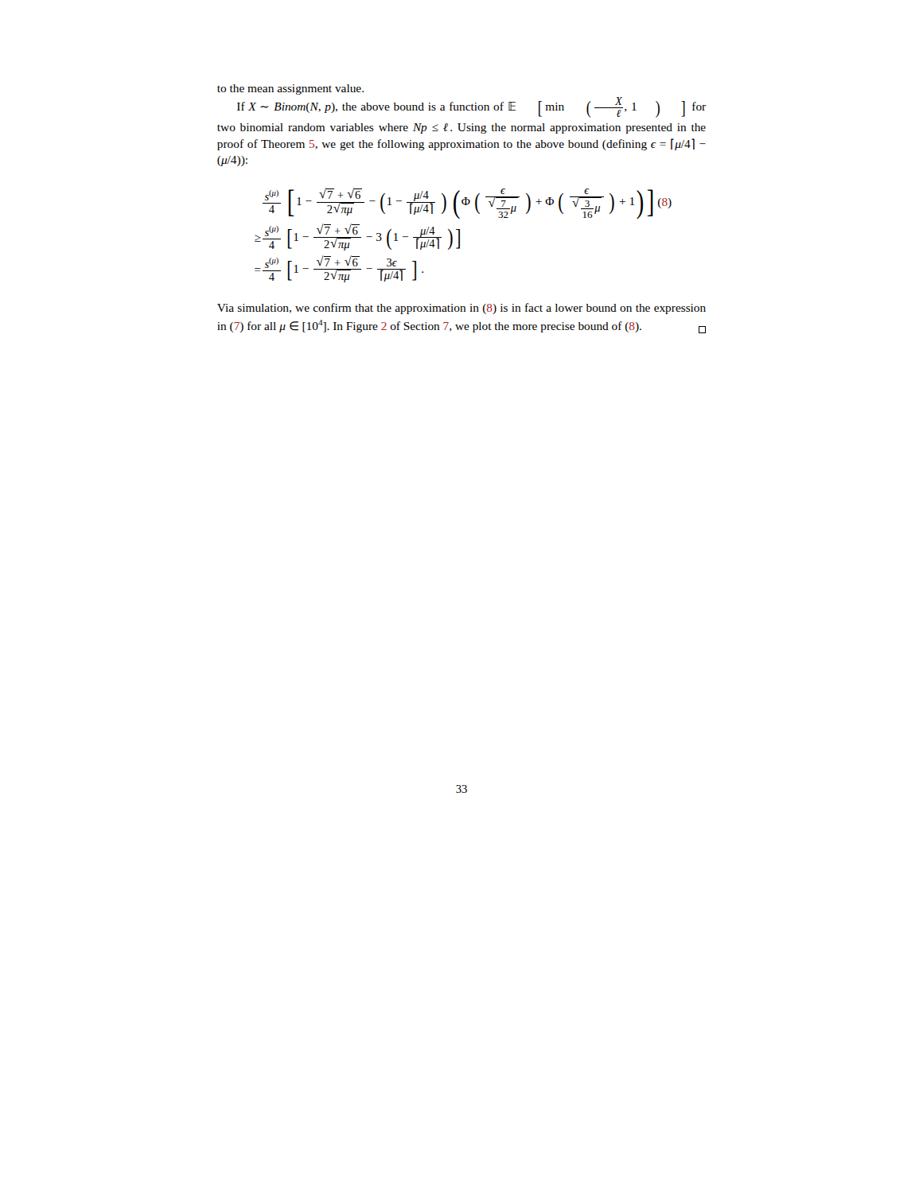to the mean assignment value.
If X ∼ Binom(N, p), the above bound is a function of 𝔼 [min (Xℓ, 1)] for two binomial random variables where Np ≤ ℓ. Using the normal approximation presented in the proof of Theorem 5, we get the following approximation to the above bound (defining ϵ = ⌈μ/4⌉ − (μ/4)):
| | s ( μ ) 4 [ 1 − 7 + 6 2 πμ − ( 1 − μ /4 ⌈ μ /4 ⌉ ) ( Φ ( ϵ 7 32 μ ) + Φ ( ϵ 3 16 μ ) + 1 ) ] | ( 8 ) |
| ≥ | s ( μ ) 4 [ 1 − 7 + 6 2 πμ − 3 ( 1 − μ /4 ⌈ μ /4 ⌉ ) ] | |
| = | s ( μ ) 4 [ 1 − 7 + 6 2 πμ − 3 ϵ ⌈ μ /4 ⌉ ] . | |
Via simulation, we confirm that the approximation in (8) is in fact a lower bound on the expression in (7) for all μ ∈ [104]. In Figure 2 of Section 7, we plot the more precise bound of (8).
33